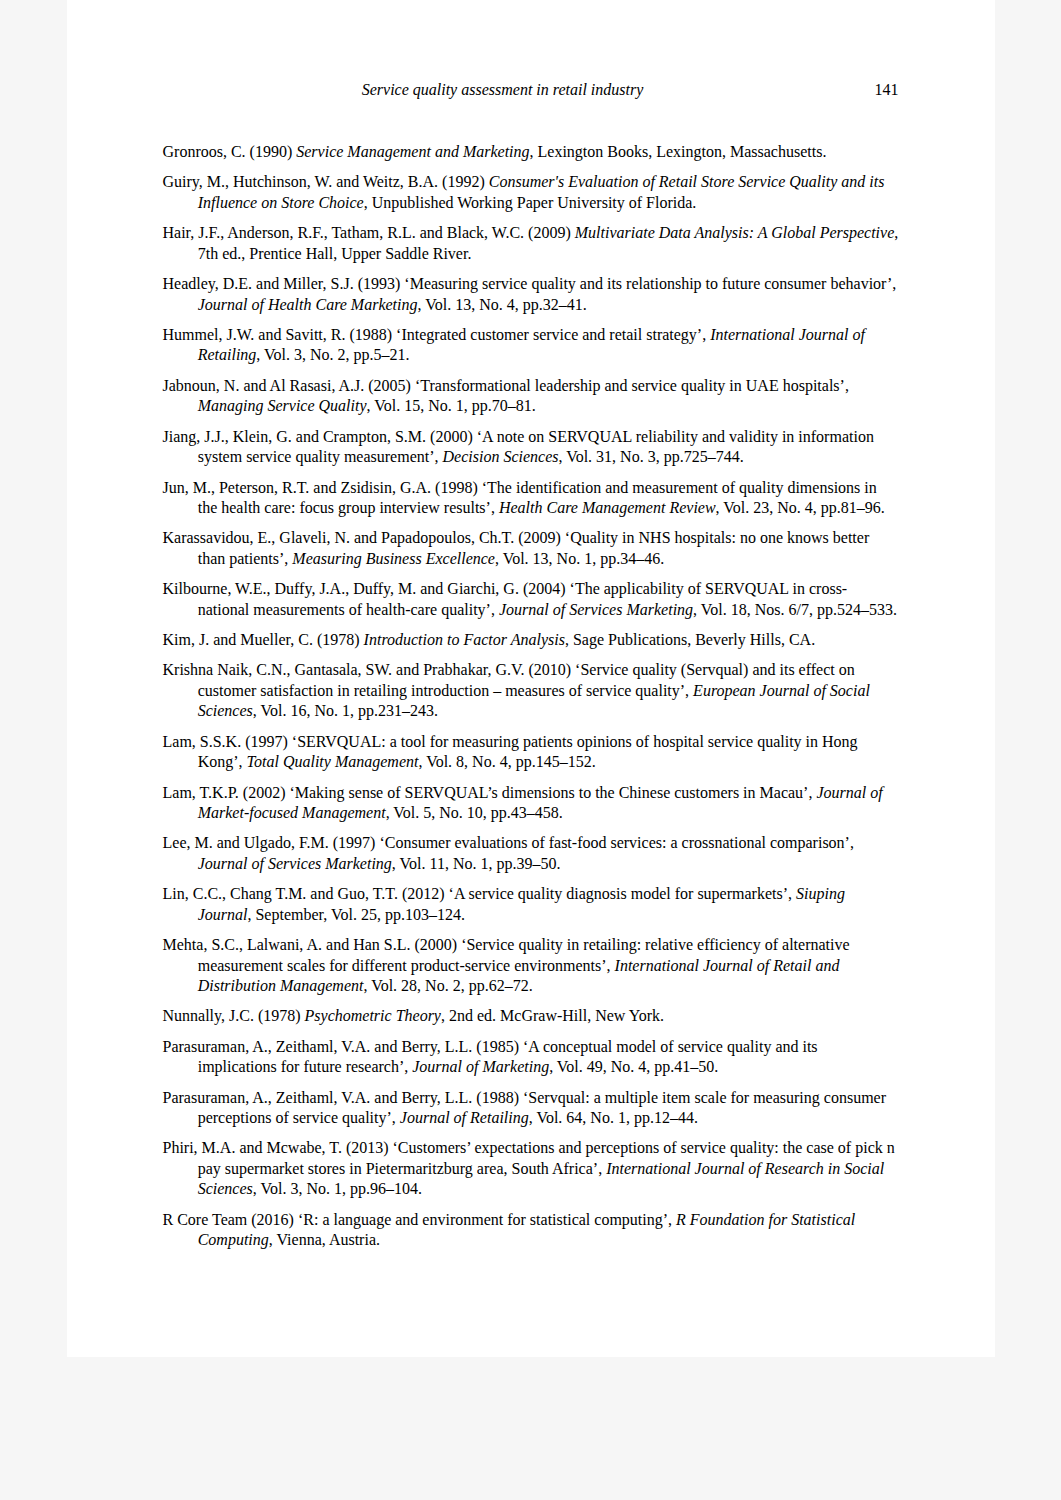Service quality assessment in retail industry
141
Gronroos, C. (1990) Service Management and Marketing, Lexington Books, Lexington, Massachusetts.
Guiry, M., Hutchinson, W. and Weitz, B.A. (1992) Consumer's Evaluation of Retail Store Service Quality and its Influence on Store Choice, Unpublished Working Paper University of Florida.
Hair, J.F., Anderson, R.F., Tatham, R.L. and Black, W.C. (2009) Multivariate Data Analysis: A Global Perspective, 7th ed., Prentice Hall, Upper Saddle River.
Headley, D.E. and Miller, S.J. (1993) ‘Measuring service quality and its relationship to future consumer behavior’, Journal of Health Care Marketing, Vol. 13, No. 4, pp.32–41.
Hummel, J.W. and Savitt, R. (1988) ‘Integrated customer service and retail strategy’, International Journal of Retailing, Vol. 3, No. 2, pp.5–21.
Jabnoun, N. and Al Rasasi, A.J. (2005) ‘Transformational leadership and service quality in UAE hospitals’, Managing Service Quality, Vol. 15, No. 1, pp.70–81.
Jiang, J.J., Klein, G. and Crampton, S.M. (2000) ‘A note on SERVQUAL reliability and validity in information system service quality measurement’, Decision Sciences, Vol. 31, No. 3, pp.725–744.
Jun, M., Peterson, R.T. and Zsidisin, G.A. (1998) ‘The identification and measurement of quality dimensions in the health care: focus group interview results’, Health Care Management Review, Vol. 23, No. 4, pp.81–96.
Karassavidou, E., Glaveli, N. and Papadopoulos, Ch.T. (2009) ‘Quality in NHS hospitals: no one knows better than patients’, Measuring Business Excellence, Vol. 13, No. 1, pp.34–46.
Kilbourne, W.E., Duffy, J.A., Duffy, M. and Giarchi, G. (2004) ‘The applicability of SERVQUAL in cross-national measurements of health-care quality’, Journal of Services Marketing, Vol. 18, Nos. 6/7, pp.524–533.
Kim, J. and Mueller, C. (1978) Introduction to Factor Analysis, Sage Publications, Beverly Hills, CA.
Krishna Naik, C.N., Gantasala, SW. and Prabhakar, G.V. (2010) ‘Service quality (Servqual) and its effect on customer satisfaction in retailing introduction – measures of service quality’, European Journal of Social Sciences, Vol. 16, No. 1, pp.231–243.
Lam, S.S.K. (1997) ‘SERVQUAL: a tool for measuring patients opinions of hospital service quality in Hong Kong’, Total Quality Management, Vol. 8, No. 4, pp.145–152.
Lam, T.K.P. (2002) ‘Making sense of SERVQUAL’s dimensions to the Chinese customers in Macau’, Journal of Market-focused Management, Vol. 5, No. 10, pp.43–458.
Lee, M. and Ulgado, F.M. (1997) ‘Consumer evaluations of fast-food services: a crossnational comparison’, Journal of Services Marketing, Vol. 11, No. 1, pp.39–50.
Lin, C.C., Chang T.M. and Guo, T.T. (2012) ‘A service quality diagnosis model for supermarkets’, Siuping Journal, September, Vol. 25, pp.103–124.
Mehta, S.C., Lalwani, A. and Han S.L. (2000) ‘Service quality in retailing: relative efficiency of alternative measurement scales for different product-service environments’, International Journal of Retail and Distribution Management, Vol. 28, No. 2, pp.62–72.
Nunnally, J.C. (1978) Psychometric Theory, 2nd ed. McGraw-Hill, New York.
Parasuraman, A., Zeithaml, V.A. and Berry, L.L. (1985) ‘A conceptual model of service quality and its implications for future research’, Journal of Marketing, Vol. 49, No. 4, pp.41–50.
Parasuraman, A., Zeithaml, V.A. and Berry, L.L. (1988) ‘Servqual: a multiple item scale for measuring consumer perceptions of service quality’, Journal of Retailing, Vol. 64, No. 1, pp.12–44.
Phiri, M.A. and Mcwabe, T. (2013) ‘Customers’ expectations and perceptions of service quality: the case of pick n pay supermarket stores in Pietermaritzburg area, South Africa’, International Journal of Research in Social Sciences, Vol. 3, No. 1, pp.96–104.
R Core Team (2016) ‘R: a language and environment for statistical computing’, R Foundation for Statistical Computing, Vienna, Austria.